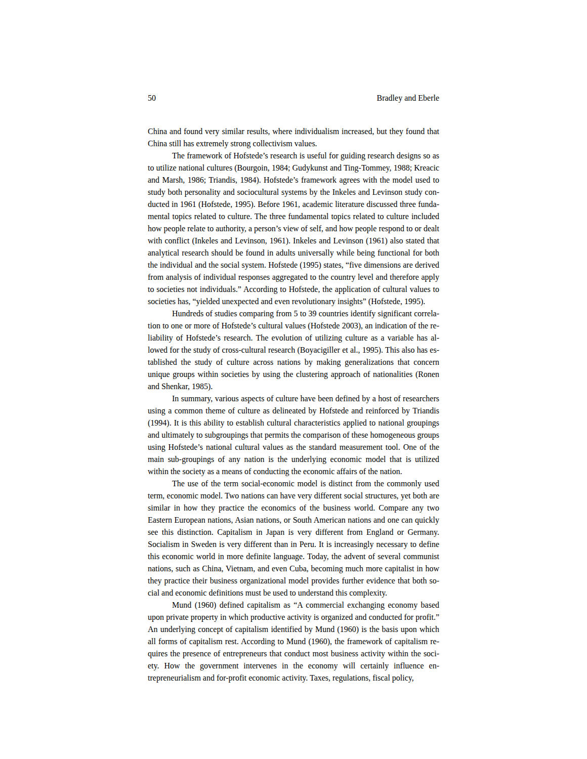50 Bradley and Eberle
China and found very similar results, where individualism increased, but they found that China still has extremely strong collectivism values.
The framework of Hofstede’s research is useful for guiding research designs so as to utilize national cultures (Bourgoin, 1984; Gudykunst and Ting-Tommey, 1988; Kreacic and Marsh, 1986; Triandis, 1984). Hofstede’s framework agrees with the model used to study both personality and sociocultural systems by the Inkeles and Levinson study conducted in 1961 (Hofstede, 1995). Before 1961, academic literature discussed three fundamental topics related to culture. The three fundamental topics related to culture included how people relate to authority, a person’s view of self, and how people respond to or dealt with conflict (Inkeles and Levinson, 1961). Inkeles and Levinson (1961) also stated that analytical research should be found in adults universally while being functional for both the individual and the social system. Hofstede (1995) states, “five dimensions are derived from analysis of individual responses aggregated to the country level and therefore apply to societies not individuals.” According to Hofstede, the application of cultural values to societies has, “yielded unexpected and even revolutionary insights” (Hofstede, 1995).
Hundreds of studies comparing from 5 to 39 countries identify significant correlation to one or more of Hofstede’s cultural values (Hofstede 2003), an indication of the reliability of Hofstede’s research. The evolution of utilizing culture as a variable has allowed for the study of cross-cultural research (Boyacigiller et al., 1995). This also has established the study of culture across nations by making generalizations that concern unique groups within societies by using the clustering approach of nationalities (Ronen and Shenkar, 1985).
In summary, various aspects of culture have been defined by a host of researchers using a common theme of culture as delineated by Hofstede and reinforced by Triandis (1994). It is this ability to establish cultural characteristics applied to national groupings and ultimately to subgroupings that permits the comparison of these homogeneous groups using Hofstede’s national cultural values as the standard measurement tool. One of the main sub-groupings of any nation is the underlying economic model that is utilized within the society as a means of conducting the economic affairs of the nation.
The use of the term social-economic model is distinct from the commonly used term, economic model. Two nations can have very different social structures, yet both are similar in how they practice the economics of the business world. Compare any two Eastern European nations, Asian nations, or South American nations and one can quickly see this distinction. Capitalism in Japan is very different from England or Germany. Socialism in Sweden is very different than in Peru. It is increasingly necessary to define this economic world in more definite language. Today, the advent of several communist nations, such as China, Vietnam, and even Cuba, becoming much more capitalist in how they practice their business organizational model provides further evidence that both social and economic definitions must be used to understand this complexity.
Mund (1960) defined capitalism as “A commercial exchanging economy based upon private property in which productive activity is organized and conducted for profit.” An underlying concept of capitalism identified by Mund (1960) is the basis upon which all forms of capitalism rest. According to Mund (1960), the framework of capitalism requires the presence of entrepreneurs that conduct most business activity within the society. How the government intervenes in the economy will certainly influence entrepreneurialism and for-profit economic activity. Taxes, regulations, fiscal policy,